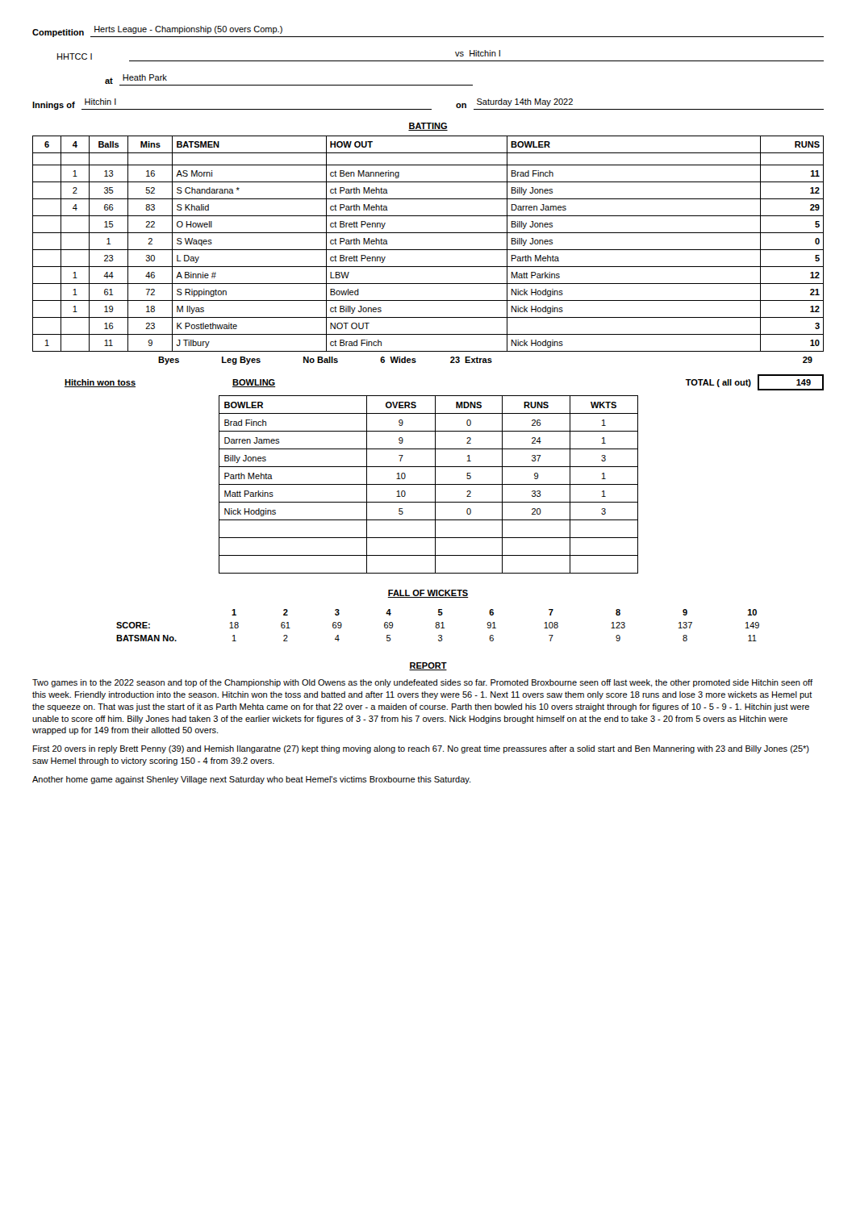Competition Herts League - Championship (50 overs Comp.)
HHTCC I vs Hitchin I
at Heath Park
Innings of Hitchin I on Saturday 14th May 2022
BATTING
| 6 | 4 | Balls | Mins | BATSMEN | HOW OUT | BOWLER | RUNS |
| --- | --- | --- | --- | --- | --- | --- | --- |
| | 1 | 13 | 16 | AS Morni | ct Ben Mannering | Brad Finch | 11 |
| | 2 | 35 | 52 | S Chandarana * | ct Parth Mehta | Billy Jones | 12 |
| | 4 | 66 | 83 | S Khalid | ct Parth Mehta | Darren James | 29 |
| | | 15 | 22 | O Howell | ct Brett Penny | Billy Jones | 5 |
| | | 1 | 2 | S Waqes | ct Parth Mehta | Billy Jones | 0 |
| | | 23 | 30 | L Day | ct Brett Penny | Parth Mehta | 5 |
| | 1 | 44 | 46 | A Binnie # | LBW | Matt Parkins | 12 |
| | 1 | 61 | 72 | S Rippington | Bowled | Nick Hodgins | 21 |
| | 1 | 19 | 18 | M Ilyas | ct Billy Jones | Nick Hodgins | 12 |
| | | 16 | 23 | K Postlethwaite | NOT OUT | | 3 |
| 1 | | 11 | 9 | J Tilbury | ct Brad Finch | Nick Hodgins | 10 |
Byes Leg Byes No Balls 6 Wides 23 Extras 29
Hitchin won toss BOWLING TOTAL ( all out) 149
| BOWLER | OVERS | MDNS | RUNS | WKTS |
| --- | --- | --- | --- | --- |
| Brad Finch | 9 | 0 | 26 | 1 |
| Darren James | 9 | 2 | 24 | 1 |
| Billy Jones | 7 | 1 | 37 | 3 |
| Parth Mehta | 10 | 5 | 9 | 1 |
| Matt Parkins | 10 | 2 | 33 | 1 |
| Nick Hodgins | 5 | 0 | 20 | 3 |
FALL OF WICKETS
| | 1 | 2 | 3 | 4 | 5 | 6 | 7 | 8 | 9 | 10 |
| SCORE: | 18 | 61 | 69 | 69 | 81 | 91 | 108 | 123 | 137 | 149 |
| BATSMAN No. | 1 | 2 | 4 | 5 | 3 | 6 | 7 | 9 | 8 | 11 |
REPORT
Two games in to the 2022 season and top of the Championship with Old Owens as the only undefeated sides so far. Promoted Broxbourne seen off last week, the other promoted side Hitchin seen off this week. Friendly introduction into the season. Hitchin won the toss and batted and after 11 overs they were 56 - 1. Next 11 overs saw them only score 18 runs and lose 3 more wickets as Hemel put the squeeze on. That was just the start of it as Parth Mehta came on for that 22 over - a maiden of course. Parth then bowled his 10 overs straight through for figures of 10 - 5 - 9 - 1. Hitchin just were unable to score off him. Billy Jones had taken 3 of the earlier wickets for figures of 3 - 37 from his 7 overs. Nick Hodgins brought himself on at the end to take 3 - 20 from 5 overs as Hitchin were wrapped up for 149 from their allotted 50 overs.
First 20 overs in reply Brett Penny (39) and Hemish Ilangaratne (27) kept thing moving along to reach 67. No great time preassures after a solid start and Ben Mannering with 23 and Billy Jones (25*) saw Hemel through to victory scoring 150 - 4 from 39.2 overs.
Another home game against Shenley Village next Saturday who beat Hemel's victims Broxbourne this Saturday.